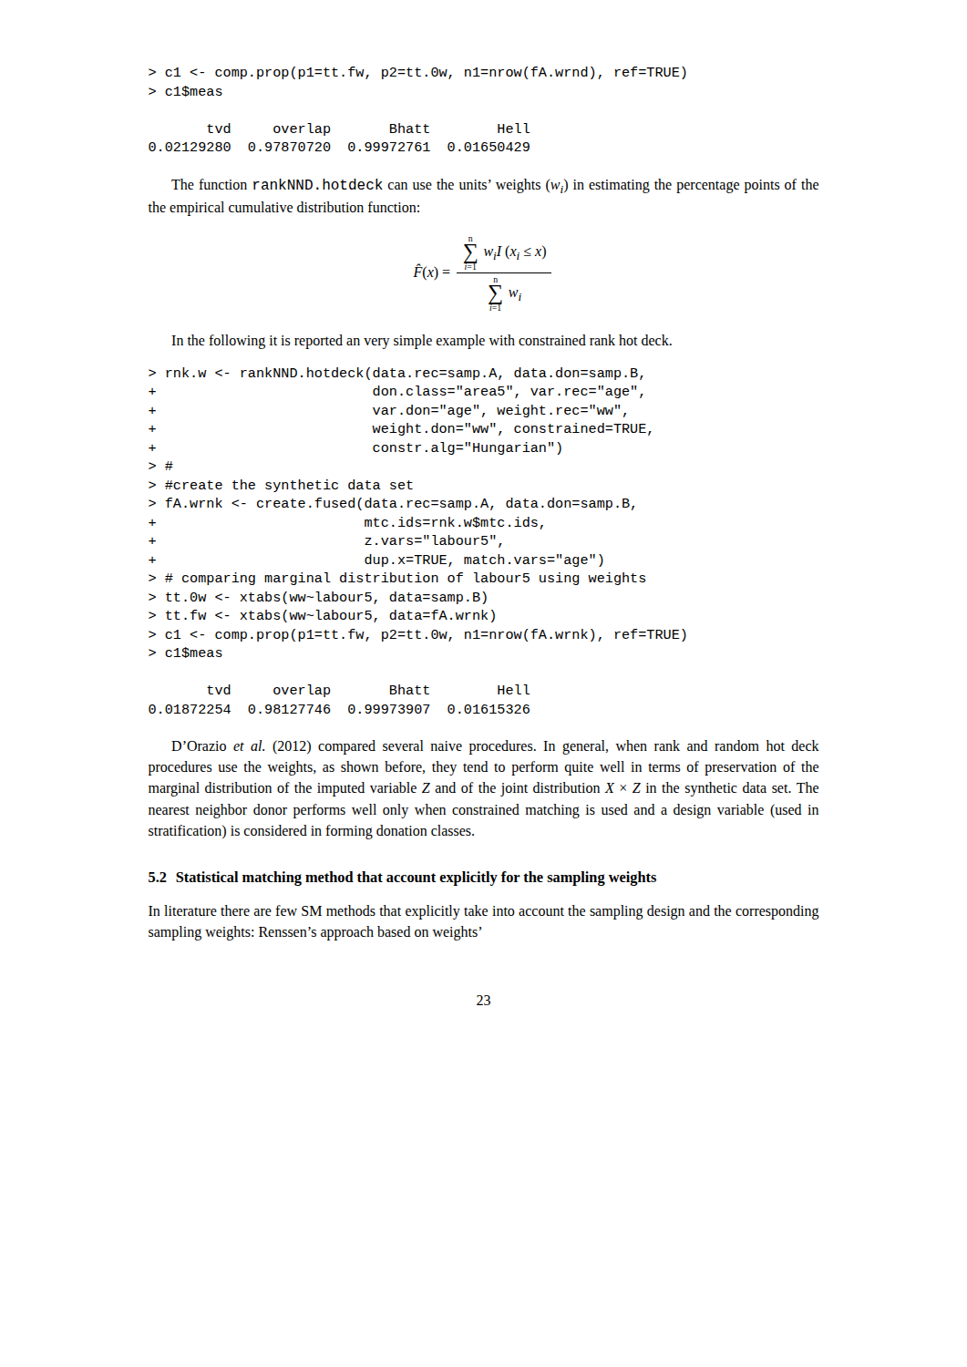> c1 <- comp.prop(p1=tt.fw, p2=tt.0w, n1=nrow(fA.wrnd), ref=TRUE)
> c1$meas

       tvd     overlap       Bhatt        Hell
0.02129280  0.97870720  0.99972761  0.01650429
The function rankNND.hotdeck can use the units’ weights (wi) in estimating the percentage points of the the empirical cumulative distribution function:
F̂(x) = n∑i=1 wiI (xi ≤ x) n∑i=1 wi
In the following it is reported an very simple example with constrained rank hot deck.
> rnk.w <- rankNND.hotdeck(data.rec=samp.A, data.don=samp.B,
+                          don.class="area5", var.rec="age",
+                          var.don="age", weight.rec="ww",
+                          weight.don="ww", constrained=TRUE,
+                          constr.alg="Hungarian")
> #
> #create the synthetic data set
> fA.wrnk <- create.fused(data.rec=samp.A, data.don=samp.B,
+                         mtc.ids=rnk.w$mtc.ids,
+                         z.vars="labour5",
+                         dup.x=TRUE, match.vars="age")
> # comparing marginal distribution of labour5 using weights
> tt.0w <- xtabs(ww~labour5, data=samp.B)
> tt.fw <- xtabs(ww~labour5, data=fA.wrnk)
> c1 <- comp.prop(p1=tt.fw, p2=tt.0w, n1=nrow(fA.wrnk), ref=TRUE)
> c1$meas

       tvd     overlap       Bhatt        Hell
0.01872254  0.98127746  0.99973907  0.01615326
D’Orazio et al. (2012) compared several naive procedures. In general, when rank and random hot deck procedures use the weights, as shown before, they tend to perform quite well in terms of preservation of the marginal distribution of the imputed variable Z and of the joint distribution X × Z in the synthetic data set. The nearest neighbor donor performs well only when constrained matching is used and a design variable (used in stratification) is considered in forming donation classes.
5.2 Statistical matching method that account explicitly for the sampling weights
In literature there are few SM methods that explicitly take into account the sampling design and the corresponding sampling weights: Renssen’s approach based on weights’
23